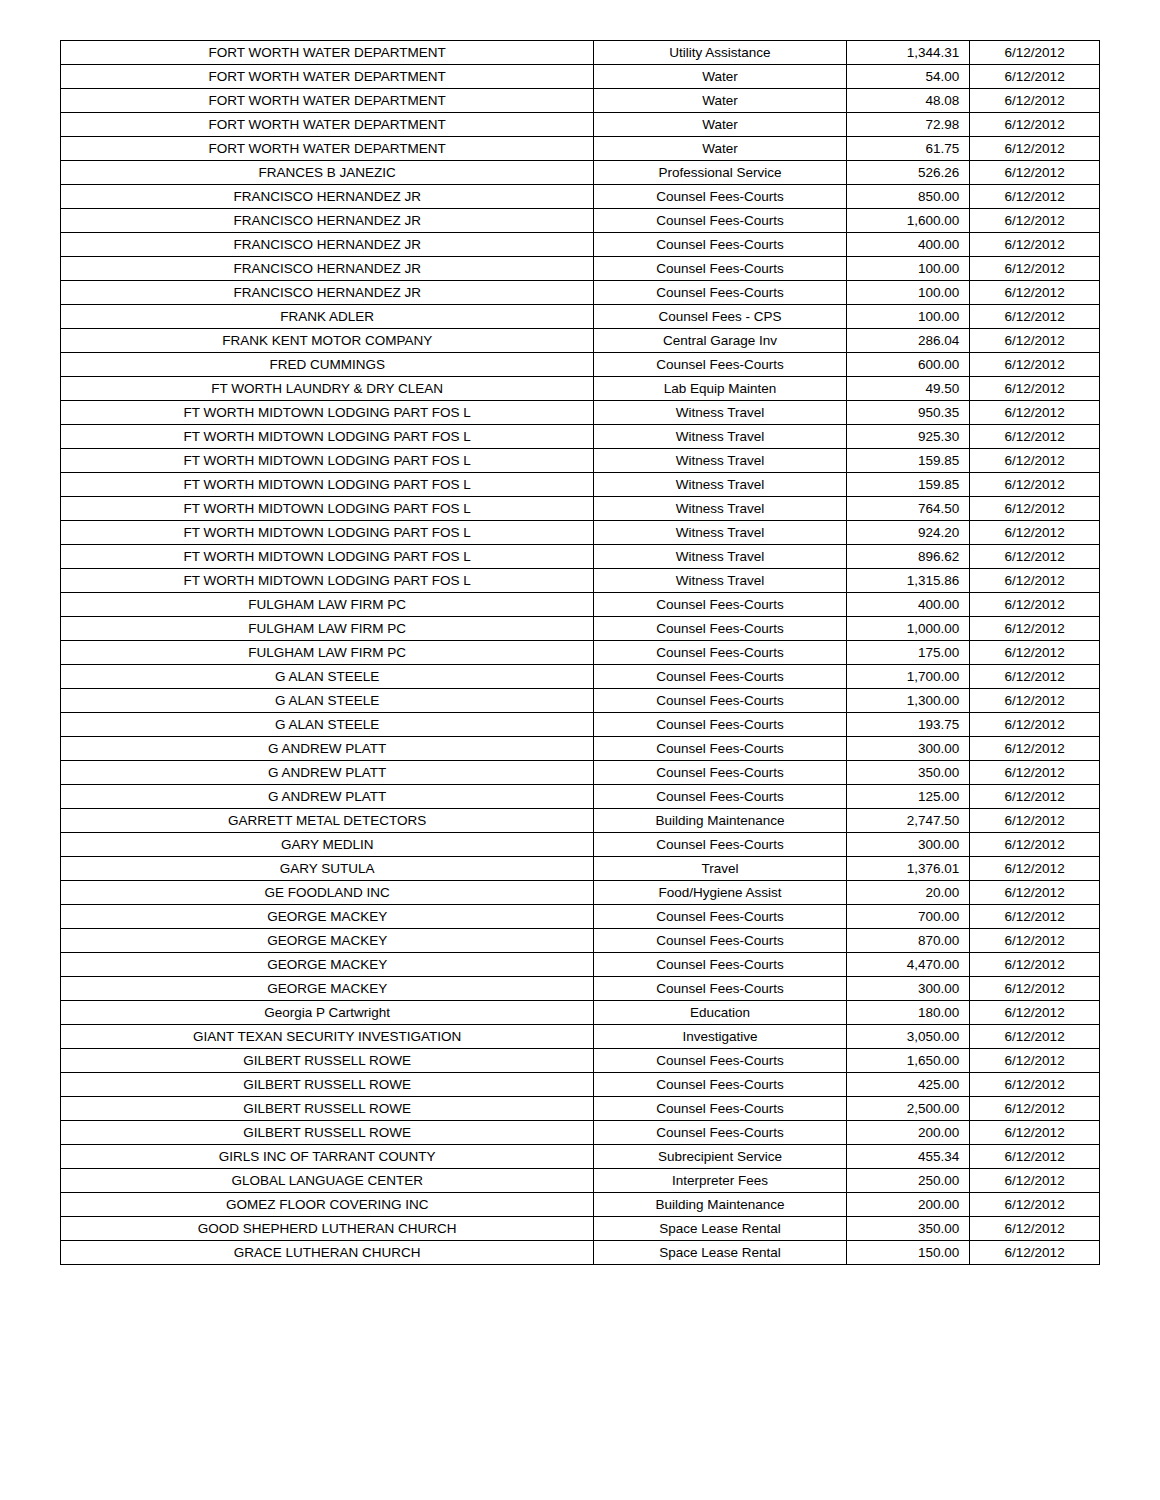| FORT WORTH WATER DEPARTMENT | Utility Assistance | 1,344.31 | 6/12/2012 |
| FORT WORTH WATER DEPARTMENT | Water | 54.00 | 6/12/2012 |
| FORT WORTH WATER DEPARTMENT | Water | 48.08 | 6/12/2012 |
| FORT WORTH WATER DEPARTMENT | Water | 72.98 | 6/12/2012 |
| FORT WORTH WATER DEPARTMENT | Water | 61.75 | 6/12/2012 |
| FRANCES B JANEZIC | Professional Service | 526.26 | 6/12/2012 |
| FRANCISCO HERNANDEZ JR | Counsel Fees-Courts | 850.00 | 6/12/2012 |
| FRANCISCO HERNANDEZ JR | Counsel Fees-Courts | 1,600.00 | 6/12/2012 |
| FRANCISCO HERNANDEZ JR | Counsel Fees-Courts | 400.00 | 6/12/2012 |
| FRANCISCO HERNANDEZ JR | Counsel Fees-Courts | 100.00 | 6/12/2012 |
| FRANCISCO HERNANDEZ JR | Counsel Fees-Courts | 100.00 | 6/12/2012 |
| FRANK ADLER | Counsel Fees - CPS | 100.00 | 6/12/2012 |
| FRANK KENT MOTOR COMPANY | Central Garage Inv | 286.04 | 6/12/2012 |
| FRED CUMMINGS | Counsel Fees-Courts | 600.00 | 6/12/2012 |
| FT WORTH LAUNDRY & DRY CLEAN | Lab Equip Mainten | 49.50 | 6/12/2012 |
| FT WORTH MIDTOWN LODGING PART FOS L | Witness Travel | 950.35 | 6/12/2012 |
| FT WORTH MIDTOWN LODGING PART FOS L | Witness Travel | 925.30 | 6/12/2012 |
| FT WORTH MIDTOWN LODGING PART FOS L | Witness Travel | 159.85 | 6/12/2012 |
| FT WORTH MIDTOWN LODGING PART FOS L | Witness Travel | 159.85 | 6/12/2012 |
| FT WORTH MIDTOWN LODGING PART FOS L | Witness Travel | 764.50 | 6/12/2012 |
| FT WORTH MIDTOWN LODGING PART FOS L | Witness Travel | 924.20 | 6/12/2012 |
| FT WORTH MIDTOWN LODGING PART FOS L | Witness Travel | 896.62 | 6/12/2012 |
| FT WORTH MIDTOWN LODGING PART FOS L | Witness Travel | 1,315.86 | 6/12/2012 |
| FULGHAM LAW FIRM PC | Counsel Fees-Courts | 400.00 | 6/12/2012 |
| FULGHAM LAW FIRM PC | Counsel Fees-Courts | 1,000.00 | 6/12/2012 |
| FULGHAM LAW FIRM PC | Counsel Fees-Courts | 175.00 | 6/12/2012 |
| G ALAN STEELE | Counsel Fees-Courts | 1,700.00 | 6/12/2012 |
| G ALAN STEELE | Counsel Fees-Courts | 1,300.00 | 6/12/2012 |
| G ALAN STEELE | Counsel Fees-Courts | 193.75 | 6/12/2012 |
| G ANDREW PLATT | Counsel Fees-Courts | 300.00 | 6/12/2012 |
| G ANDREW PLATT | Counsel Fees-Courts | 350.00 | 6/12/2012 |
| G ANDREW PLATT | Counsel Fees-Courts | 125.00 | 6/12/2012 |
| GARRETT METAL DETECTORS | Building Maintenance | 2,747.50 | 6/12/2012 |
| GARY MEDLIN | Counsel Fees-Courts | 300.00 | 6/12/2012 |
| GARY SUTULA | Travel | 1,376.01 | 6/12/2012 |
| GE FOODLAND INC | Food/Hygiene Assist | 20.00 | 6/12/2012 |
| GEORGE MACKEY | Counsel Fees-Courts | 700.00 | 6/12/2012 |
| GEORGE MACKEY | Counsel Fees-Courts | 870.00 | 6/12/2012 |
| GEORGE MACKEY | Counsel Fees-Courts | 4,470.00 | 6/12/2012 |
| GEORGE MACKEY | Counsel Fees-Courts | 300.00 | 6/12/2012 |
| Georgia P Cartwright | Education | 180.00 | 6/12/2012 |
| GIANT TEXAN SECURITY INVESTIGATION | Investigative | 3,050.00 | 6/12/2012 |
| GILBERT RUSSELL ROWE | Counsel Fees-Courts | 1,650.00 | 6/12/2012 |
| GILBERT RUSSELL ROWE | Counsel Fees-Courts | 425.00 | 6/12/2012 |
| GILBERT RUSSELL ROWE | Counsel Fees-Courts | 2,500.00 | 6/12/2012 |
| GILBERT RUSSELL ROWE | Counsel Fees-Courts | 200.00 | 6/12/2012 |
| GIRLS INC OF TARRANT COUNTY | Subrecipient Service | 455.34 | 6/12/2012 |
| GLOBAL LANGUAGE CENTER | Interpreter Fees | 250.00 | 6/12/2012 |
| GOMEZ FLOOR COVERING INC | Building Maintenance | 200.00 | 6/12/2012 |
| GOOD SHEPHERD LUTHERAN CHURCH | Space Lease Rental | 350.00 | 6/12/2012 |
| GRACE LUTHERAN CHURCH | Space Lease Rental | 150.00 | 6/12/2012 |